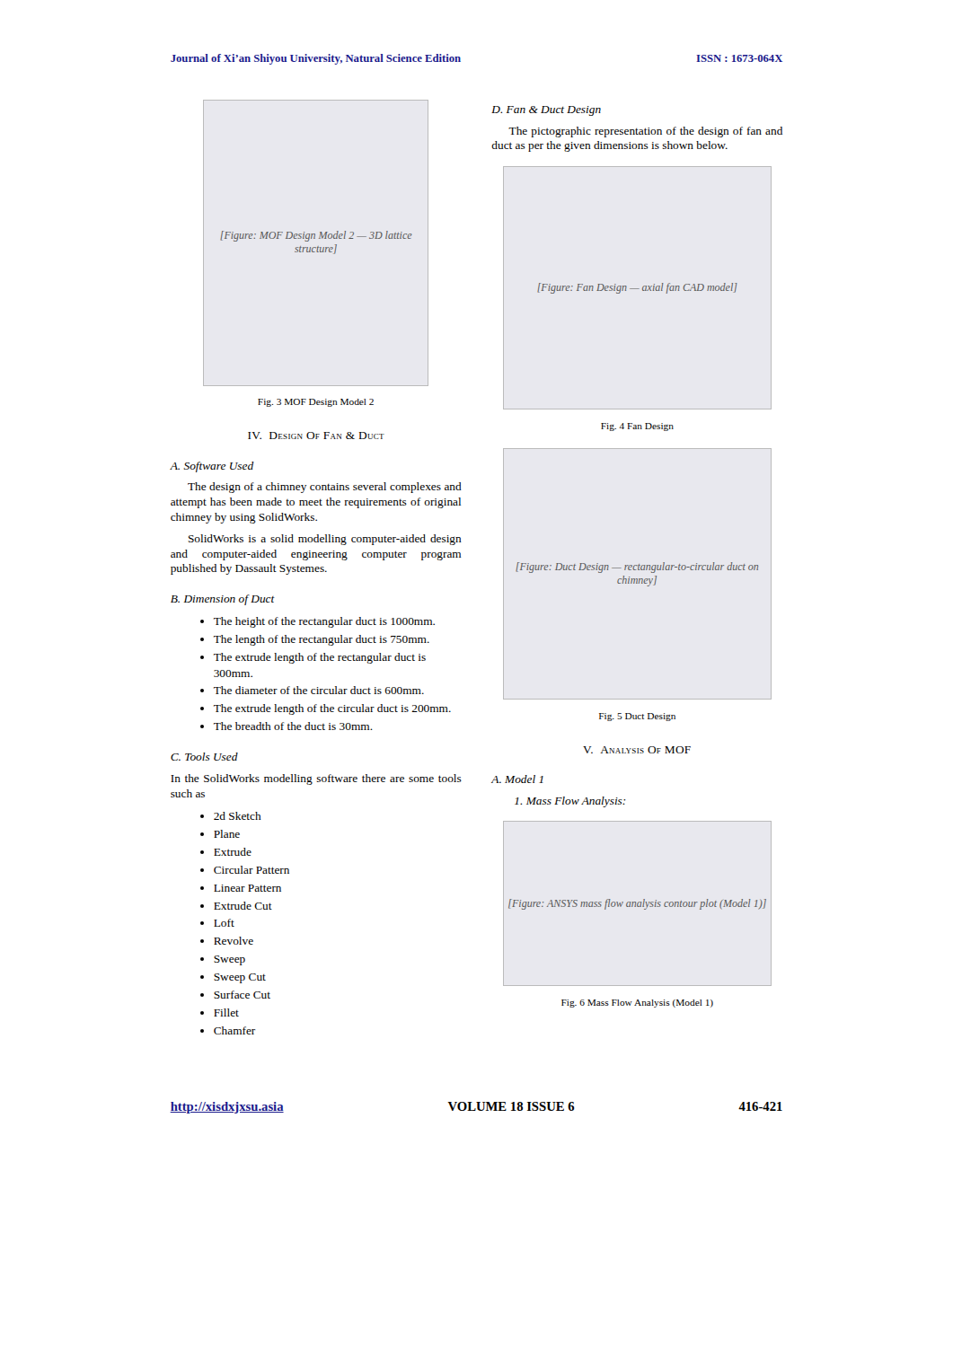Journal of Xi’an Shiyou University, Natural Science Edition
ISSN : 1673-064X
[Figure: MOF Design Model 2 — 3D lattice structure]
Fig. 3 MOF Design Model 2
IV. Design Of Fan & Duct
A. Software Used
The design of a chimney contains several complexes and attempt has been made to meet the requirements of original chimney by using SolidWorks.
SolidWorks is a solid modelling computer-aided design and computer-aided engineering computer program published by Dassault Systemes.
B. Dimension of Duct
The height of the rectangular duct is 1000mm.
The length of the rectangular duct is 750mm.
The extrude length of the rectangular duct is 300mm.
The diameter of the circular duct is 600mm.
The extrude length of the circular duct is 200mm.
The breadth of the duct is 30mm.
C. Tools Used
In the SolidWorks modelling software there are some tools such as
2d Sketch
Plane
Extrude
Circular Pattern
Linear Pattern
Extrude Cut
Loft
Revolve
Sweep
Sweep Cut
Surface Cut
Fillet
Chamfer
D. Fan & Duct Design
The pictographic representation of the design of fan and duct as per the given dimensions is shown below.
[Figure: Fan Design — axial fan CAD model]
Fig. 4 Fan Design
[Figure: Duct Design — rectangular-to-circular duct on chimney]
Fig. 5 Duct Design
V. Analysis Of MOF
A. Model 1
Mass Flow Analysis:
[Figure: ANSYS mass flow analysis contour plot (Model 1)]
Fig. 6 Mass Flow Analysis (Model 1)
http://xisdxjxsu.asia
VOLUME 18 ISSUE 6
416-421